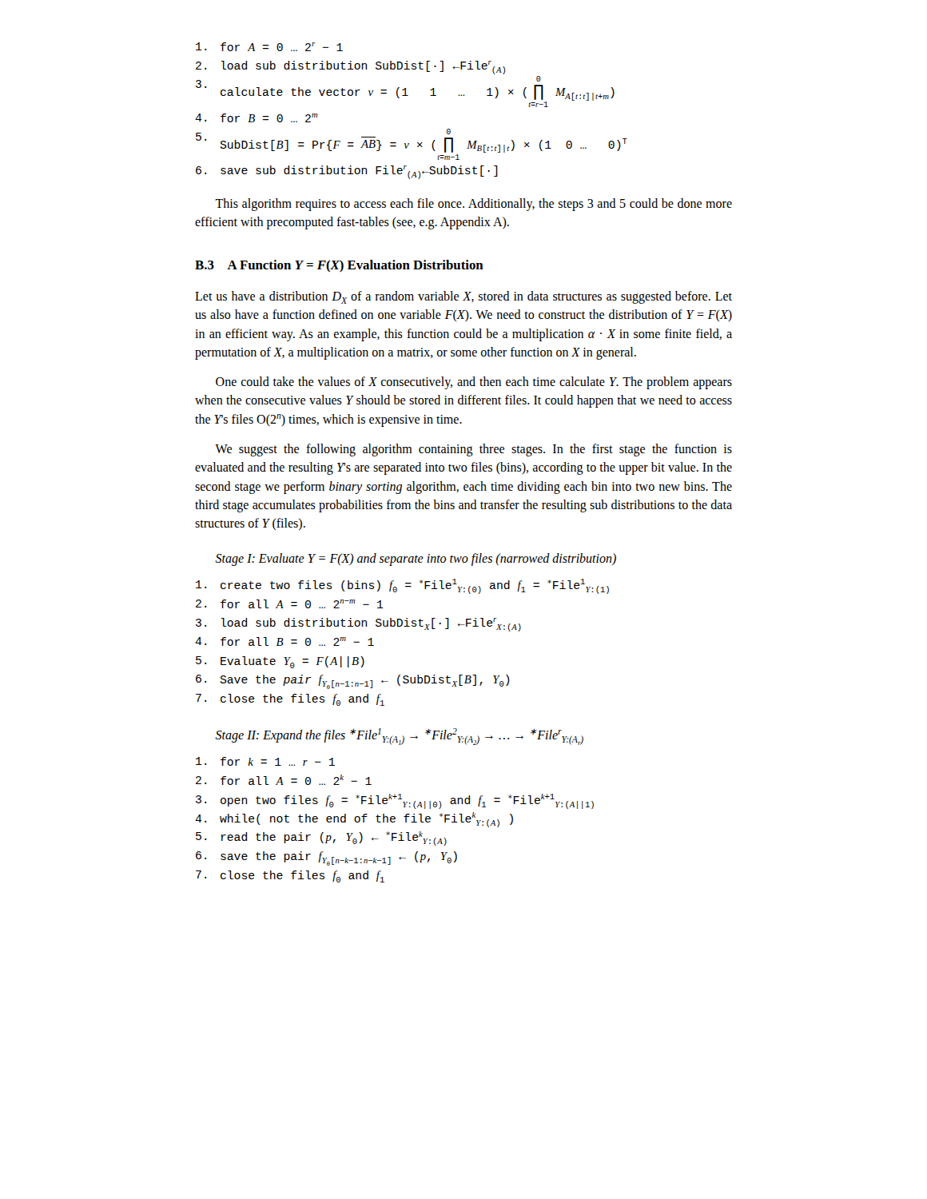| 1. | for A = 0 … 2 r − 1 |
| 2. | load sub distribution SubDist[·] ←File r ( A ) |
| 3. | calculate the vector v = (1 1 … 1) × ( 0 ∏ t = r −1 M A [ t : t ]/ t + m ) |
| 4. | for B = 0 … 2 m |
| 5. | SubDist[ B ] = Pr{ F = AB } = v × ( 0 ∏ t = m −1 M B [ t : t ]/ t ) × (1 0 … 0) T |
| 6. | save sub distribution File r ( A ) ←SubDist[·] |
This algorithm requires to access each file once. Additionally, the steps 3 and 5 could be done more efficient with precomputed fast-tables (see, e.g. Appendix A).
B.3 A Function Y = F(X) Evaluation Distribution
Let us have a distribution DX of a random variable X, stored in data structures as suggested before. Let us also have a function defined on one variable F(X). We need to construct the distribution of Y = F(X) in an efficient way. As an example, this function could be a multiplication α · X in some finite field, a permutation of X, a multiplication on a matrix, or some other function on X in general.
One could take the values of X consecutively, and then each time calculate Y. The problem appears when the consecutive values Y should be stored in different files. It could happen that we need to access the Y's files O(2n) times, which is expensive in time.
We suggest the following algorithm containing three stages. In the first stage the function is evaluated and the resulting Y's are separated into two files (bins), according to the upper bit value. In the second stage we perform binary sorting algorithm, each time dividing each bin into two new bins. The third stage accumulates probabilities from the bins and transfer the resulting sub distributions to the data structures of Y (files).
Stage I: Evaluate Y = F(X) and separate into two files (narrowed distribution)
| 1. | create two files (bins) f 0 = ∗ File 1 Y :(0) and f 1 = ∗ File 1 Y :(1) |
| 2. | for all A = 0 … 2 n − m − 1 |
| 3. | load sub distribution SubDist X [·] ←File r X :( A ) |
| 4. | for all B = 0 … 2 m − 1 |
| 5. | Evaluate Y 0 = F ( A // B ) |
| 6. | Save the pair f Y 0 [ n −1: n −1] ← (SubDist X [ B ], Y 0 ) |
| 7. | close the files f 0 and f 1 |
Stage II: Expand the files ∗File1Y:(A1) → ∗File2Y:(A2) → … → ∗FilerY:(Ar)
| 1. | for k = 1 … r − 1 |
| 2. | for all A = 0 … 2 k − 1 |
| 3. | open two files f 0 = ∗ File k +1 Y :( A //0) and f 1 = ∗ File k +1 Y :( A //1) |
| 4. | while( not the end of the file ∗ File k Y :( A ) ) |
| 5. | read the pair ( p , Y 0 ) ← ∗ File k Y :( A ) |
| 6. | save the pair f Y 0 [ n − k −1: n − k −1] ← ( p , Y 0 ) |
| 7. | close the files f 0 and f 1 |